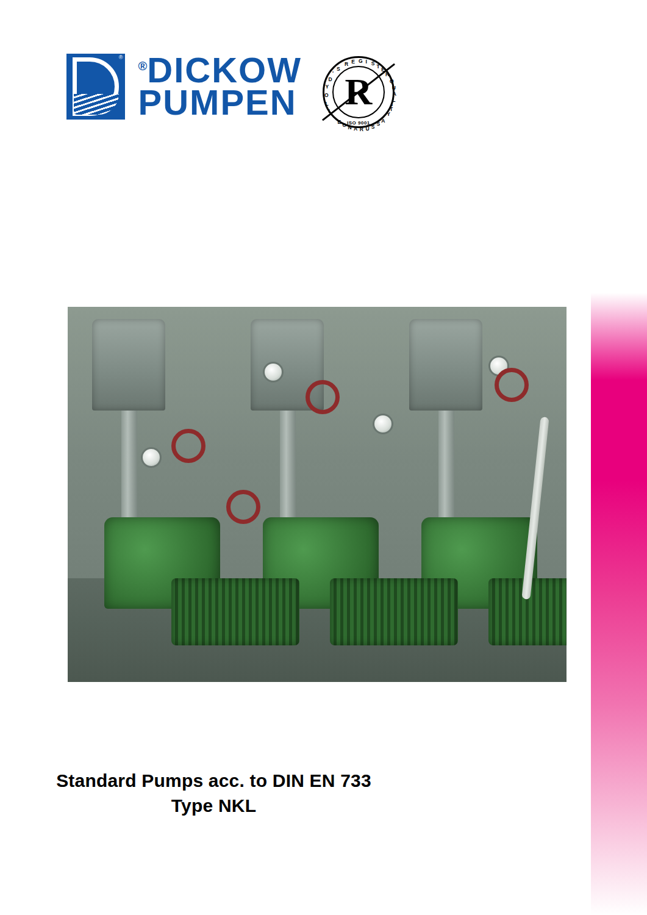®
®Dickow Pumpen
R
L L O Y D ' S R E G I S T E R Q U A L I T Y A S S U R A N C E
ISO 9001
Standard Pumps acc. to DIN EN 733 Type NKL